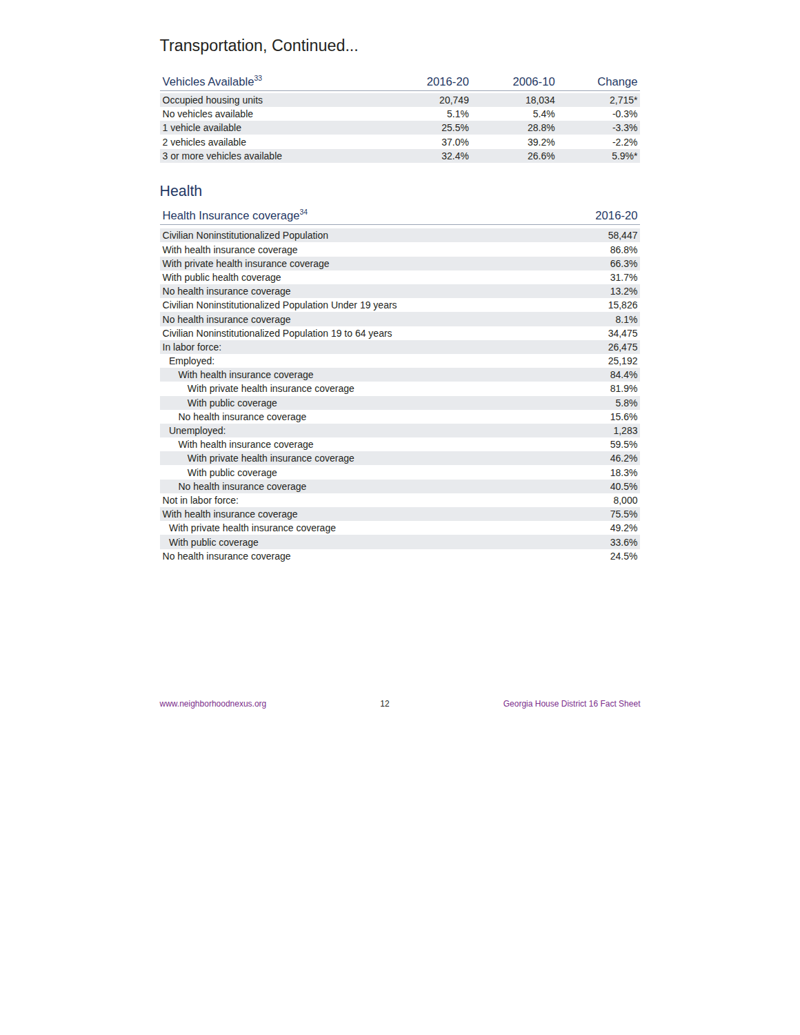Transportation, Continued...
| Vehicles Available 33 | 2016-20 | 2006-10 | Change |
| --- | --- | --- | --- |
| Occupied housing units | 20,749 | 18,034 | 2,715* |
| No vehicles available | 5.1% | 5.4% | -0.3% |
| 1 vehicle available | 25.5% | 28.8% | -3.3% |
| 2 vehicles available | 37.0% | 39.2% | -2.2% |
| 3 or more vehicles available | 32.4% | 26.6% | 5.9%* |
Health
| Health Insurance coverage 34 | 2016-20 |
| --- | --- |
| Civilian Noninstitutionalized Population | 58,447 |
| With health insurance coverage | 86.8% |
| With private health insurance coverage | 66.3% |
| With public health coverage | 31.7% |
| No health insurance coverage | 13.2% |
| Civilian Noninstitutionalized Population Under 19 years | 15,826 |
| No health insurance coverage | 8.1% |
| Civilian Noninstitutionalized Population 19 to 64 years | 34,475 |
| In labor force: | 26,475 |
| Employed: | 25,192 |
| With health insurance coverage | 84.4% |
| With private health insurance coverage | 81.9% |
| With public coverage | 5.8% |
| No health insurance coverage | 15.6% |
| Unemployed: | 1,283 |
| With health insurance coverage | 59.5% |
| With private health insurance coverage | 46.2% |
| With public coverage | 18.3% |
| No health insurance coverage | 40.5% |
| Not in labor force: | 8,000 |
| With health insurance coverage | 75.5% |
| With private health insurance coverage | 49.2% |
| With public coverage | 33.6% |
| No health insurance coverage | 24.5% |
www.neighborhoodnexus.org 12 Georgia House District 16 Fact Sheet